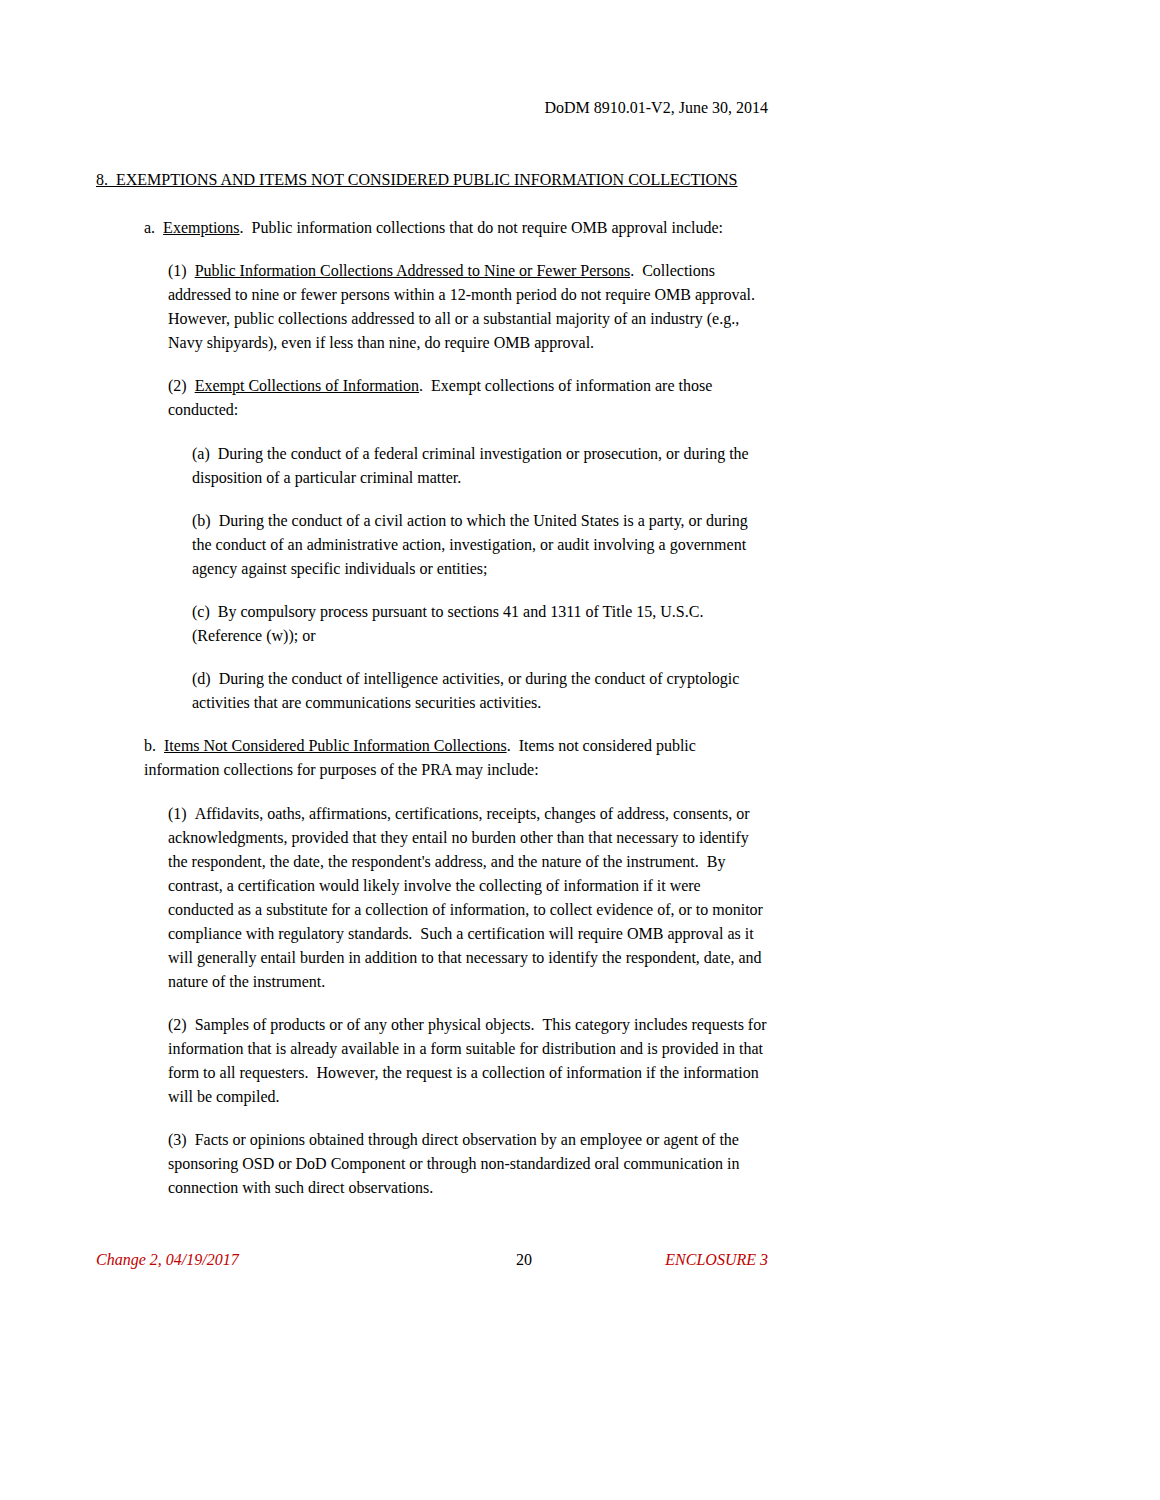DoDM 8910.01-V2, June 30, 2014
8. EXEMPTIONS AND ITEMS NOT CONSIDERED PUBLIC INFORMATION COLLECTIONS
a. Exemptions. Public information collections that do not require OMB approval include:
(1) Public Information Collections Addressed to Nine or Fewer Persons. Collections addressed to nine or fewer persons within a 12-month period do not require OMB approval. However, public collections addressed to all or a substantial majority of an industry (e.g., Navy shipyards), even if less than nine, do require OMB approval.
(2) Exempt Collections of Information. Exempt collections of information are those conducted:
(a) During the conduct of a federal criminal investigation or prosecution, or during the disposition of a particular criminal matter.
(b) During the conduct of a civil action to which the United States is a party, or during the conduct of an administrative action, investigation, or audit involving a government agency against specific individuals or entities;
(c) By compulsory process pursuant to sections 41 and 1311 of Title 15, U.S.C. (Reference (w)); or
(d) During the conduct of intelligence activities, or during the conduct of cryptologic activities that are communications securities activities.
b. Items Not Considered Public Information Collections. Items not considered public information collections for purposes of the PRA may include:
(1) Affidavits, oaths, affirmations, certifications, receipts, changes of address, consents, or acknowledgments, provided that they entail no burden other than that necessary to identify the respondent, the date, the respondent's address, and the nature of the instrument. By contrast, a certification would likely involve the collecting of information if it were conducted as a substitute for a collection of information, to collect evidence of, or to monitor compliance with regulatory standards. Such a certification will require OMB approval as it will generally entail burden in addition to that necessary to identify the respondent, date, and nature of the instrument.
(2) Samples of products or of any other physical objects. This category includes requests for information that is already available in a form suitable for distribution and is provided in that form to all requesters. However, the request is a collection of information if the information will be compiled.
(3) Facts or opinions obtained through direct observation by an employee or agent of the sponsoring OSD or DoD Component or through non-standardized oral communication in connection with such direct observations.
Change 2, 04/19/2017 20 ENCLOSURE 3